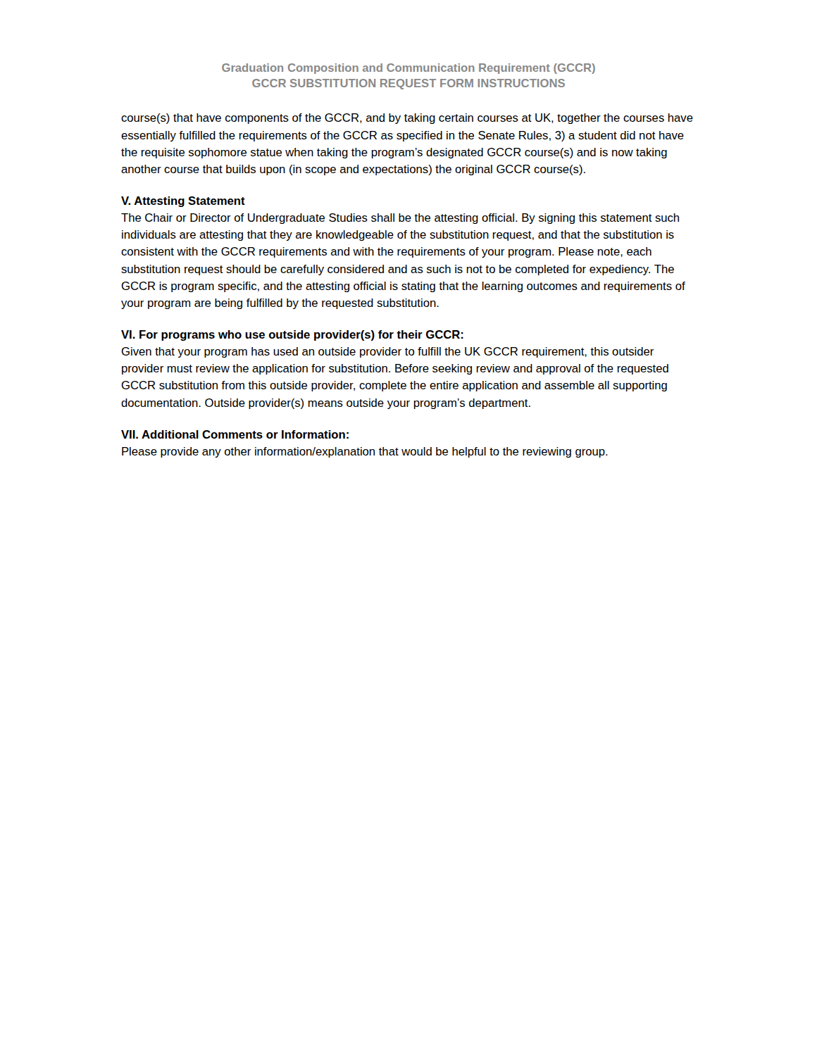Graduation Composition and Communication Requirement (GCCR) GCCR SUBSTITUTION REQUEST FORM INSTRUCTIONS
course(s) that have components of the GCCR, and by taking certain courses at UK, together the courses have essentially fulfilled the requirements of the GCCR as specified in the Senate Rules, 3) a student did not have the requisite sophomore statue when taking the program’s designated GCCR course(s) and is now taking another course that builds upon (in scope and expectations) the original GCCR course(s).
V. Attesting Statement
The Chair or Director of Undergraduate Studies shall be the attesting official. By signing this statement such individuals are attesting that they are knowledgeable of the substitution request, and that the substitution is consistent with the GCCR requirements and with the requirements of your program. Please note, each substitution request should be carefully considered and as such is not to be completed for expediency. The GCCR is program specific, and the attesting official is stating that the learning outcomes and requirements of your program are being fulfilled by the requested substitution.
VI. For programs who use outside provider(s) for their GCCR:
Given that your program has used an outside provider to fulfill the UK GCCR requirement, this outsider provider must review the application for substitution. Before seeking review and approval of the requested GCCR substitution from this outside provider, complete the entire application and assemble all supporting documentation. Outside provider(s) means outside your program’s department.
VII. Additional Comments or Information:
Please provide any other information/explanation that would be helpful to the reviewing group.